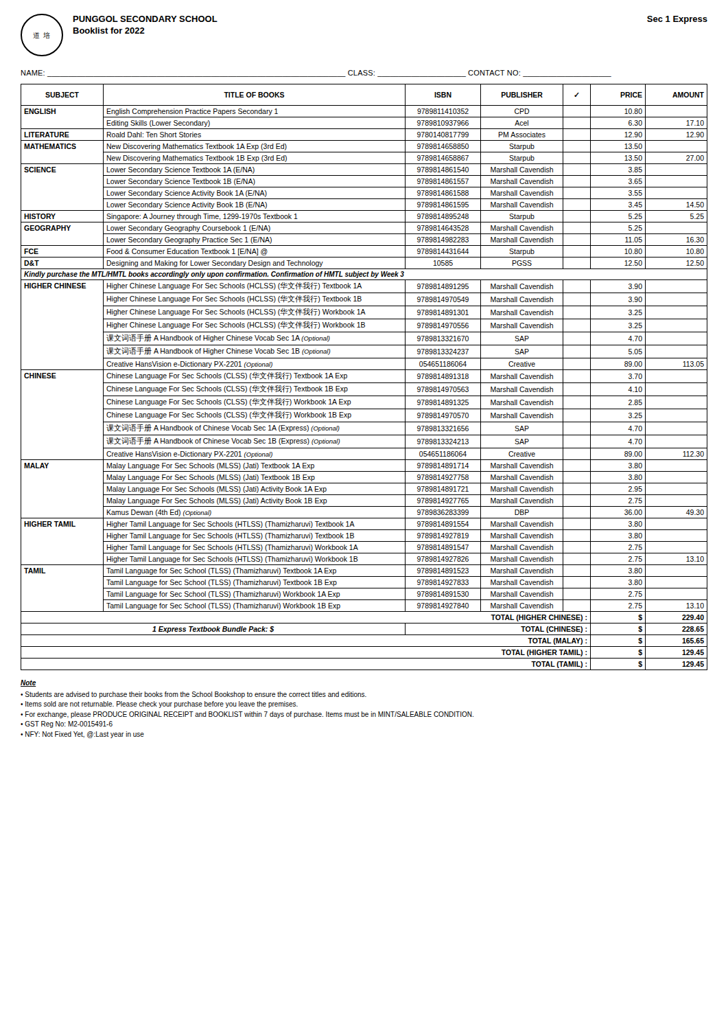道 培
PUNGGOL SECONDARY SCHOOL
Booklist for 2022
Sec 1 Express
NAME: _______________________________________________________________________ CLASS: _____________________ CONTACT NO: _____________________
| SUBJECT | TITLE OF BOOKS | ISBN | PUBLISHER | ✓ | PRICE | AMOUNT |
| --- | --- | --- | --- | --- | --- | --- |
| ENGLISH | English Comprehension Practice Papers Secondary 1 | 9789811410352 | CPD | | 10.80 | |
| Editing Skills (Lower Secondary) | 9789810937966 | Acel | | 6.30 | 17.10 |
| LITERATURE | Roald Dahl: Ten Short Stories | 9780140817799 | PM Associates | | 12.90 | 12.90 |
| MATHEMATICS | New Discovering Mathematics Textbook 1A Exp (3rd Ed) | 9789814658850 | Starpub | | 13.50 | |
| New Discovering Mathematics Textbook 1B Exp (3rd Ed) | 9789814658867 | Starpub | | 13.50 | 27.00 |
| SCIENCE | Lower Secondary Science Textbook 1A (E/NA) | 9789814861540 | Marshall Cavendish | | 3.85 | |
| Lower Secondary Science Textbook 1B (E/NA) | 9789814861557 | Marshall Cavendish | | 3.65 | |
| Lower Secondary Science Activity Book 1A (E/NA) | 9789814861588 | Marshall Cavendish | | 3.55 | |
| Lower Secondary Science Activity Book 1B (E/NA) | 9789814861595 | Marshall Cavendish | | 3.45 | 14.50 |
| HISTORY | Singapore: A Journey through Time, 1299-1970s Textbook 1 | 9789814895248 | Starpub | | 5.25 | 5.25 |
| GEOGRAPHY | Lower Secondary Geography Coursebook 1 (E/NA) | 9789814643528 | Marshall Cavendish | | 5.25 | |
| Lower Secondary Geography Practice Sec 1 (E/NA) | 9789814982283 | Marshall Cavendish | | 11.05 | 16.30 |
| FCE | Food & Consumer Education Textbook 1 [E/NA] @ | 9789814431644 | Starpub | | 10.80 | 10.80 |
| D&T | Designing and Making for Lower Secondary Design and Technology | 10585 | PGSS | | 12.50 | 12.50 |
| Kindly purchase the MTL/HMTL books accordingly only upon confirmation. Confirmation of HMTL subject by Week 3 |
| HIGHER CHINESE | Higher Chinese Language For Sec Schools (HCLSS) (华文伴我行) Textbook 1A | 9789814891295 | Marshall Cavendish | | 3.90 | |
| Higher Chinese Language For Sec Schools (HCLSS) (华文伴我行) Textbook 1B | 9789814970549 | Marshall Cavendish | | 3.90 | |
| Higher Chinese Language For Sec Schools (HCLSS) (华文伴我行) Workbook 1A | 9789814891301 | Marshall Cavendish | | 3.25 | |
| Higher Chinese Language For Sec Schools (HCLSS) (华文伴我行) Workbook 1B | 9789814970556 | Marshall Cavendish | | 3.25 | |
| 课文词语手册 A Handbook of Higher Chinese Vocab Sec 1A (Optional) | 9789813321670 | SAP | | 4.70 | |
| 课文词语手册 A Handbook of Higher Chinese Vocab Sec 1B (Optional) | 9789813324237 | SAP | | 5.05 | |
| Creative HansVision e-Dictionary PX-2201 (Optional) | 054651186064 | Creative | | 89.00 | 113.05 |
| CHINESE | Chinese Language For Sec Schools (CLSS) (华文伴我行) Textbook 1A Exp | 9789814891318 | Marshall Cavendish | | 3.70 | |
| Chinese Language For Sec Schools (CLSS) (华文伴我行) Textbook 1B Exp | 9789814970563 | Marshall Cavendish | | 4.10 | |
| Chinese Language For Sec Schools (CLSS) (华文伴我行) Workbook 1A Exp | 9789814891325 | Marshall Cavendish | | 2.85 | |
| Chinese Language For Sec Schools (CLSS) (华文伴我行) Workbook 1B Exp | 9789814970570 | Marshall Cavendish | | 3.25 | |
| 课文词语手册 A Handbook of Chinese Vocab Sec 1A (Express) (Optional) | 9789813321656 | SAP | | 4.70 | |
| 课文词语手册 A Handbook of Chinese Vocab Sec 1B (Express) (Optional) | 9789813324213 | SAP | | 4.70 | |
| Creative HansVision e-Dictionary PX-2201 (Optional) | 054651186064 | Creative | | 89.00 | 112.30 |
| MALAY | Malay Language For Sec Schools (MLSS) (Jati) Textbook 1A Exp | 9789814891714 | Marshall Cavendish | | 3.80 | |
| Malay Language For Sec Schools (MLSS) (Jati) Textbook 1B Exp | 9789814927758 | Marshall Cavendish | | 3.80 | |
| Malay Language For Sec Schools (MLSS) (Jati) Activity Book 1A Exp | 9789814891721 | Marshall Cavendish | | 2.95 | |
| Malay Language For Sec Schools (MLSS) (Jati) Activity Book 1B Exp | 9789814927765 | Marshall Cavendish | | 2.75 | |
| Kamus Dewan (4th Ed) (Optional) | 9789836283399 | DBP | | 36.00 | 49.30 |
| HIGHER TAMIL | Higher Tamil Language for Sec Schools (HTLSS) (Thamizharuvi) Textbook 1A | 9789814891554 | Marshall Cavendish | | 3.80 | |
| Higher Tamil Language for Sec Schools (HTLSS) (Thamizharuvi) Textbook 1B | 9789814927819 | Marshall Cavendish | | 3.80 | |
| Higher Tamil Language for Sec Schools (HTLSS) (Thamizharuvi) Workbook 1A | 9789814891547 | Marshall Cavendish | | 2.75 | |
| Higher Tamil Language for Sec Schools (HTLSS) (Thamizharuvi) Workbook 1B | 9789814927826 | Marshall Cavendish | | 2.75 | 13.10 |
| TAMIL | Tamil Language for Sec School (TLSS) (Thamizharuvi) Textbook 1A Exp | 9789814891523 | Marshall Cavendish | | 3.80 | |
| Tamil Language for Sec School (TLSS) (Thamizharuvi) Textbook 1B Exp | 9789814927833 | Marshall Cavendish | | 3.80 | |
| Tamil Language for Sec School (TLSS) (Thamizharuvi) Workbook 1A Exp | 9789814891530 | Marshall Cavendish | | 2.75 | |
| Tamil Language for Sec School (TLSS) (Thamizharuvi) Workbook 1B Exp | 9789814927840 | Marshall Cavendish | | 2.75 | 13.10 |
| TOTAL (HIGHER CHINESE) : | $ | 229.40 |
| 1 Express Textbook Bundle Pack: $ | TOTAL (CHINESE) : | $ | 228.65 |
| TOTAL (MALAY) : | $ | 165.65 |
| TOTAL (HIGHER TAMIL) : | $ | 129.45 |
| TOTAL (TAMIL) : | $ | 129.45 |
Note
• Students are advised to purchase their books from the School Bookshop to ensure the correct titles and editions.
• Items sold are not returnable. Please check your purchase before you leave the premises.
• For exchange, please PRODUCE ORIGINAL RECEIPT and BOOKLIST within 7 days of purchase. Items must be in MINT/SALEABLE CONDITION.
• GST Reg No: M2-0015491-6
• NFY: Not Fixed Yet, @:Last year in use